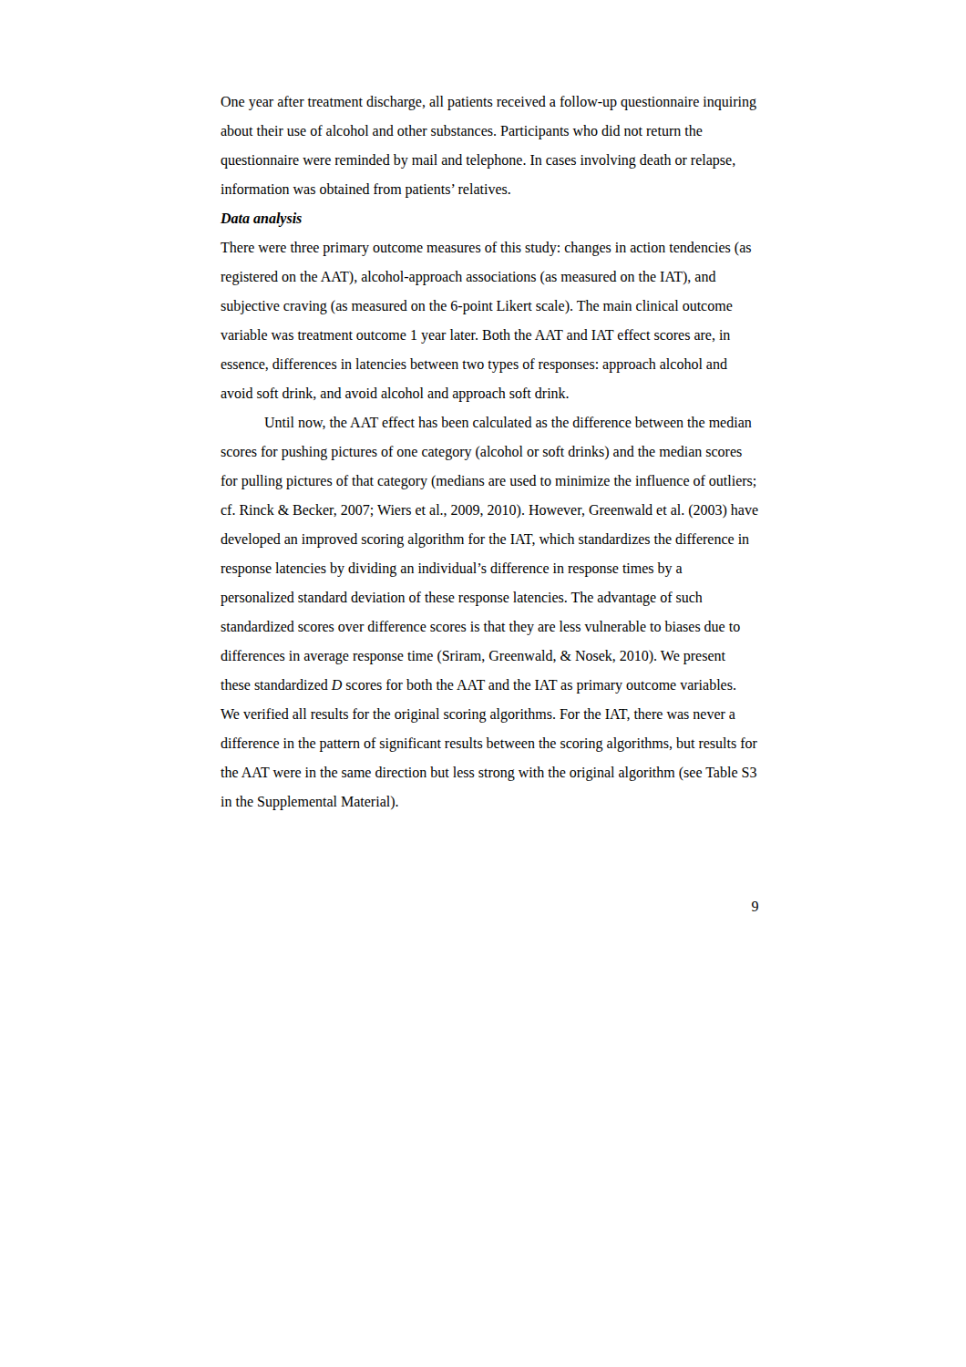One year after treatment discharge, all patients received a follow-up questionnaire inquiring about their use of alcohol and other substances. Participants who did not return the questionnaire were reminded by mail and telephone. In cases involving death or relapse, information was obtained from patients’ relatives.
Data analysis
There were three primary outcome measures of this study: changes in action tendencies (as registered on the AAT), alcohol-approach associations (as measured on the IAT), and subjective craving (as measured on the 6-point Likert scale). The main clinical outcome variable was treatment outcome 1 year later. Both the AAT and IAT effect scores are, in essence, differences in latencies between two types of responses: approach alcohol and avoid soft drink, and avoid alcohol and approach soft drink.
Until now, the AAT effect has been calculated as the difference between the median scores for pushing pictures of one category (alcohol or soft drinks) and the median scores for pulling pictures of that category (medians are used to minimize the influence of outliers; cf. Rinck & Becker, 2007; Wiers et al., 2009, 2010). However, Greenwald et al. (2003) have developed an improved scoring algorithm for the IAT, which standardizes the difference in response latencies by dividing an individual’s difference in response times by a personalized standard deviation of these response latencies. The advantage of such standardized scores over difference scores is that they are less vulnerable to biases due to differences in average response time (Sriram, Greenwald, & Nosek, 2010). We present these standardized D scores for both the AAT and the IAT as primary outcome variables. We verified all results for the original scoring algorithms. For the IAT, there was never a difference in the pattern of significant results between the scoring algorithms, but results for the AAT were in the same direction but less strong with the original algorithm (see Table S3 in the Supplemental Material).
9